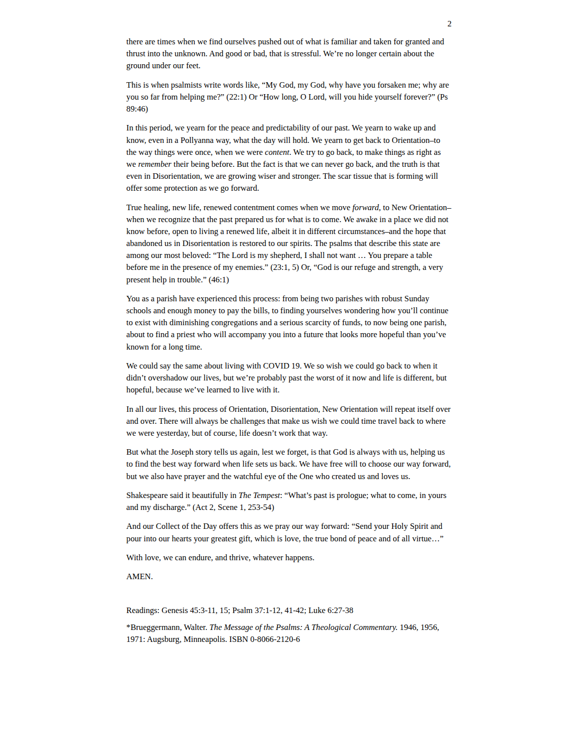2
there are times when we find ourselves pushed out of what is familiar and taken for granted and thrust into the unknown. And good or bad, that is stressful. We’re no longer certain about the ground under our feet.
This is when psalmists write words like, “My God, my God, why have you forsaken me; why are you so far from helping me?” (22:1) Or “How long, O Lord, will you hide yourself forever?” (Ps 89:46)
In this period, we yearn for the peace and predictability of our past. We yearn to wake up and know, even in a Pollyanna way, what the day will hold. We yearn to get back to Orientation–to the way things were once, when we were content. We try to go back, to make things as right as we remember their being before. But the fact is that we can never go back, and the truth is that even in Disorientation, we are growing wiser and stronger. The scar tissue that is forming will offer some protection as we go forward.
True healing, new life, renewed contentment comes when we move forward, to New Orientation–when we recognize that the past prepared us for what is to come. We awake in a place we did not know before, open to living a renewed life, albeit it in different circumstances–and the hope that abandoned us in Disorientation is restored to our spirits. The psalms that describe this state are among our most beloved: “The Lord is my shepherd, I shall not want … You prepare a table before me in the presence of my enemies.” (23:1, 5) Or, “God is our refuge and strength, a very present help in trouble.” (46:1)
You as a parish have experienced this process: from being two parishes with robust Sunday schools and enough money to pay the bills, to finding yourselves wondering how you’ll continue to exist with diminishing congregations and a serious scarcity of funds, to now being one parish, about to find a priest who will accompany you into a future that looks more hopeful than you’ve known for a long time.
We could say the same about living with COVID 19. We so wish we could go back to when it didn’t overshadow our lives, but we’re probably past the worst of it now and life is different, but hopeful, because we’ve learned to live with it.
In all our lives, this process of Orientation, Disorientation, New Orientation will repeat itself over and over. There will always be challenges that make us wish we could time travel back to where we were yesterday, but of course, life doesn’t work that way.
But what the Joseph story tells us again, lest we forget, is that God is always with us, helping us to find the best way forward when life sets us back. We have free will to choose our way forward, but we also have prayer and the watchful eye of the One who created us and loves us.
Shakespeare said it beautifully in The Tempest: “What’s past is prologue; what to come, in yours and my discharge.” (Act 2, Scene 1, 253-54)
And our Collect of the Day offers this as we pray our way forward: “Send your Holy Spirit and pour into our hearts your greatest gift, which is love, the true bond of peace and of all virtue…”
With love, we can endure, and thrive, whatever happens.
AMEN.
Readings: Genesis 45:3-11, 15; Psalm 37:1-12, 41-42; Luke 6:27-38
*Brueggermann, Walter. The Message of the Psalms: A Theological Commentary. 1946, 1956, 1971: Augsburg, Minneapolis. ISBN 0-8066-2120-6